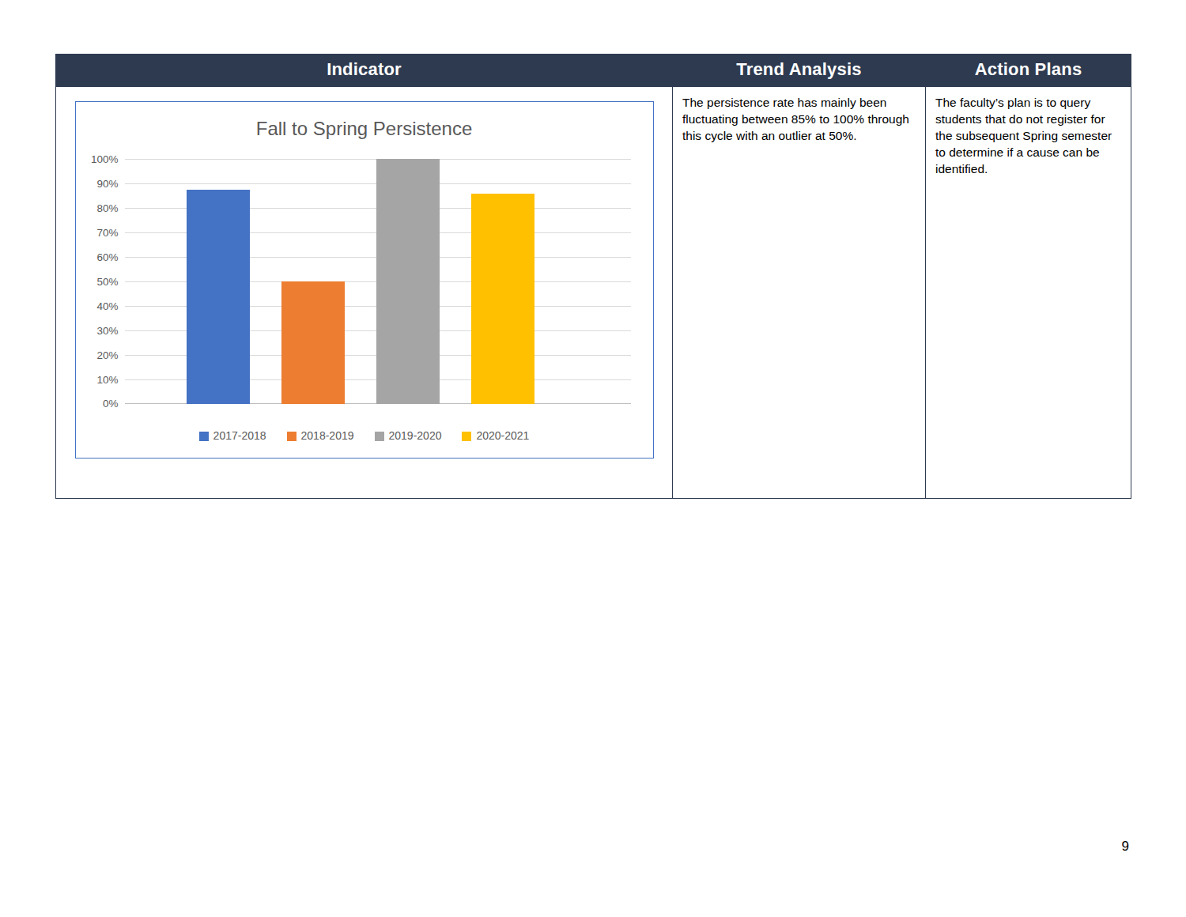| Indicator | Trend Analysis | Action Plans |
| --- | --- | --- |
| Fall to Spring Persistence 100% 90% 80% 70% 60% 50% 40% 30% 20% 10% 0% 2017-2018 2018-2019 2019-2020 2020-2021 | The persistence rate has mainly been fluctuating between 85% to 100% through this cycle with an outlier at 50%. | The faculty’s plan is to query students that do not register for the subsequent Spring semester to determine if a cause can be identified. |
9